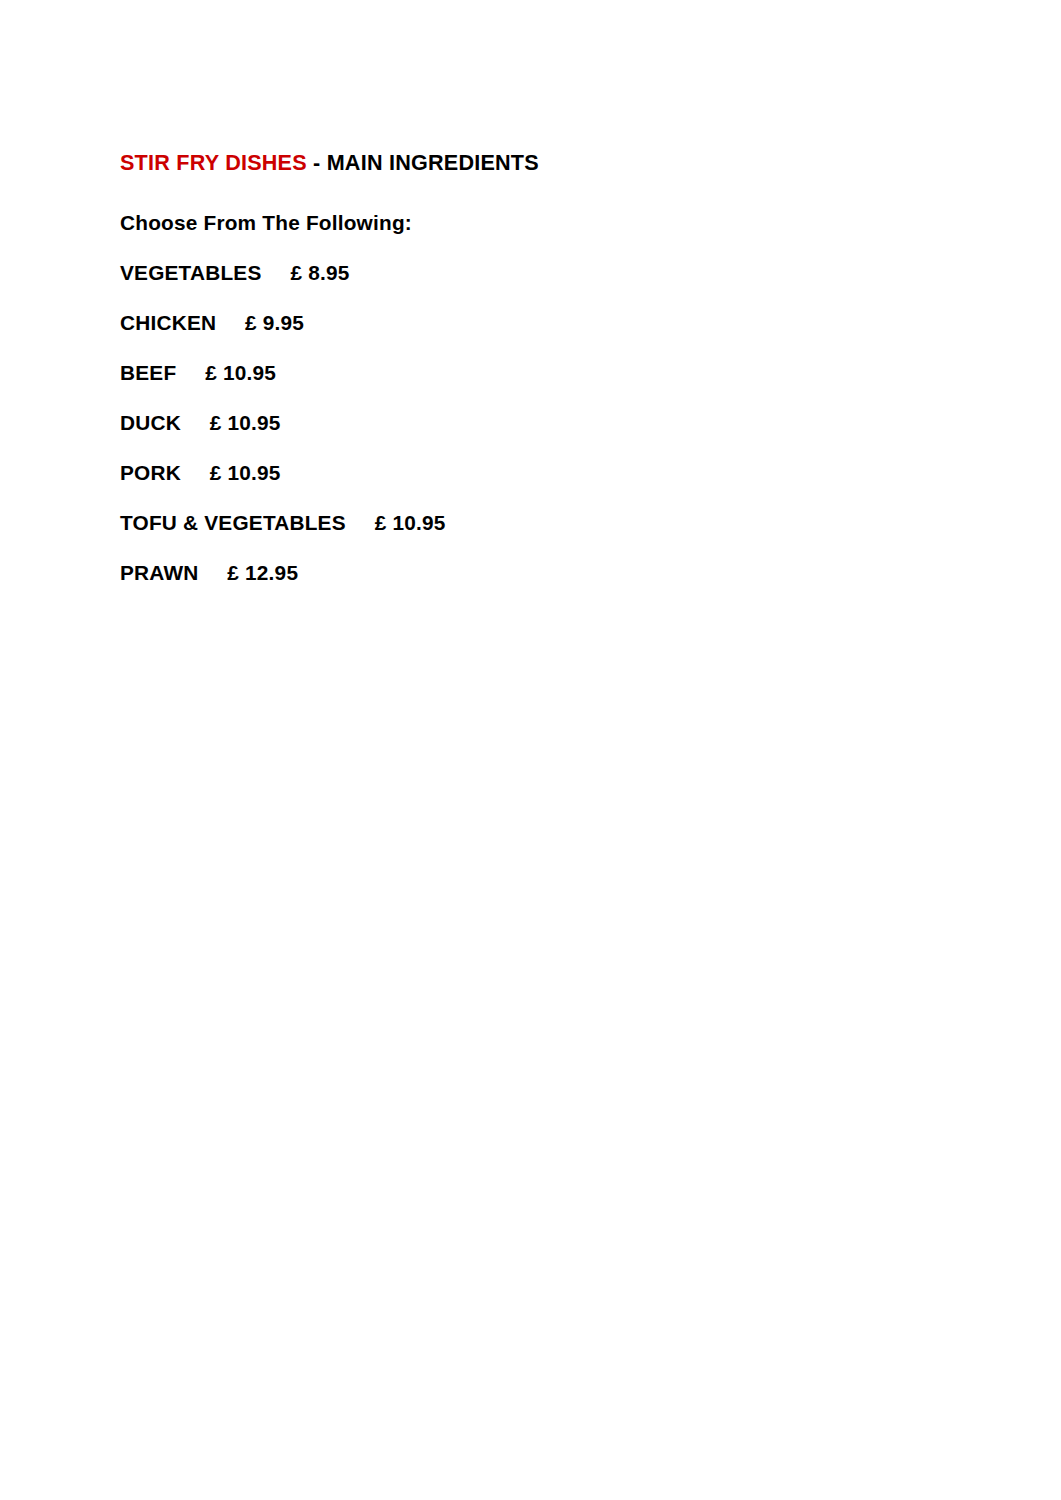STIR FRY DISHES - MAIN INGREDIENTS
Choose From The Following:
VEGETABLES £ 8.95
CHICKEN £ 9.95
BEEF £ 10.95
DUCK £ 10.95
PORK £ 10.95
TOFU & VEGETABLES £ 10.95
PRAWN £ 12.95